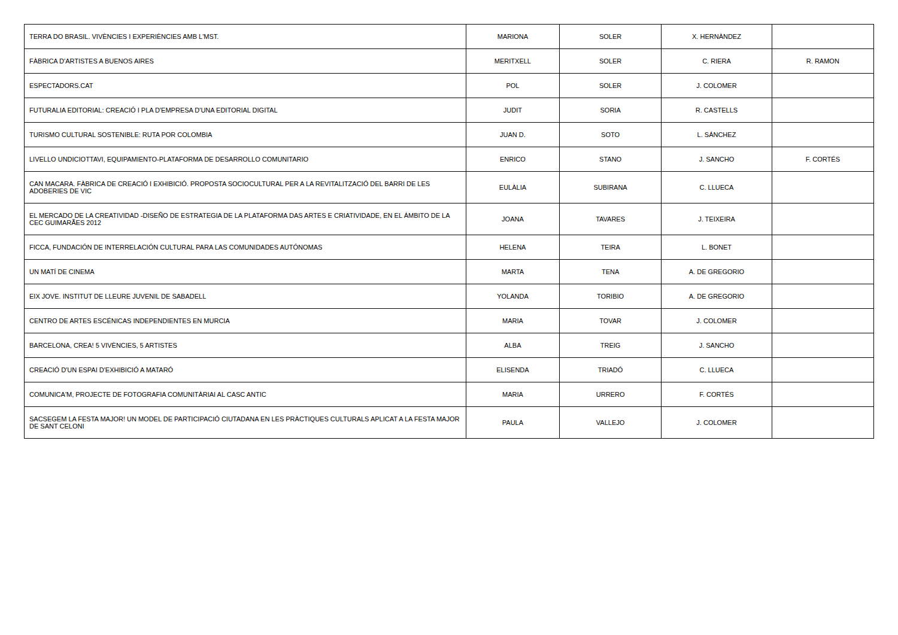| TERRA DO BRASIL. VIVÈNCIES I EXPERIÈNCIES AMB L'MST. | MARIONA | SOLER | X. HERNÀNDEZ | |
| FÀBRICA D'ARTISTES A BUENOS AIRES | MERITXELL | SOLER | C. RIERA | R. RAMON |
| ESPECTADORS.CAT | POL | SOLER | J. COLOMER | |
| FUTURALIA EDITORIAL: CREACIÓ I PLA D'EMPRESA D'UNA EDITORIAL DIGITAL | JUDIT | SORIA | R. CASTELLS | |
| TURISMO CULTURAL SOSTENIBLE: RUTA POR COLOMBIA | JUAN D. | SOTO | L. SÁNCHEZ | |
| LIVELLO UNDICIOTTAVI, EQUIPAMIENTO-PLATAFORMA DE DESARROLLO COMUNITARIO | ENRICO | STANO | J. SANCHO | F. CORTÉS |
| CAN MACARA. FÀBRICA DE CREACIÓ I EXHIBICIÓ. PROPOSTA SOCIOCULTURAL PER A LA REVITALITZACIÓ DEL BARRI DE LES ADOBERIES DE VIC | EULÀLIA | SUBIRANA | C. LLUECA | |
| EL MERCADO DE LA CREATIVIDAD -DISEÑO DE ESTRATEGIA DE LA PLATAFORMA DAS ARTES E CRIATIVIDADE, EN EL ÁMBITO DE LA CEC GUIMARÃES 2012 | JOANA | TAVARES | J. TEIXEIRA | |
| FICCA, FUNDACIÓN DE INTERRELACIÓN CULTURAL PARA LAS COMUNIDADES AUTÓNOMAS | HELENA | TEIRA | L. BONET | |
| UN MATÍ DE CINEMA | MARTA | TENA | A. DE GREGORIO | |
| EIX JOVE. INSTITUT DE LLEURE JUVENIL DE SABADELL | YOLANDA | TORIBIO | A. DE GREGORIO | |
| CENTRO DE ARTES ESCÉNICAS INDEPENDIENTES EN MURCIA | MARIA | TOVAR | J. COLOMER | |
| BARCELONA, CREA! 5 VIVÈNCIES, 5 ARTISTES | ALBA | TREIG | J. SANCHO | |
| CREACIÓ D'UN ESPAI D'EXHIBICIÓ A MATARÓ | ELISENDA | TRIADÓ | C. LLUECA | |
| COMUNICA'M, PROJECTE DE FOTOGRAFIA COMUNITÀRIAI AL CASC ANTIC | MARIA | URRERO | F. CORTÉS | |
| SACSEGEM LA FESTA MAJOR! UN MODEL DE PARTICIPACIÓ CIUTADANA EN LES PRÀCTIQUES CULTURALS APLICAT A LA FESTA MAJOR DE SANT CELONI | PAULA | VALLEJO | J. COLOMER | |